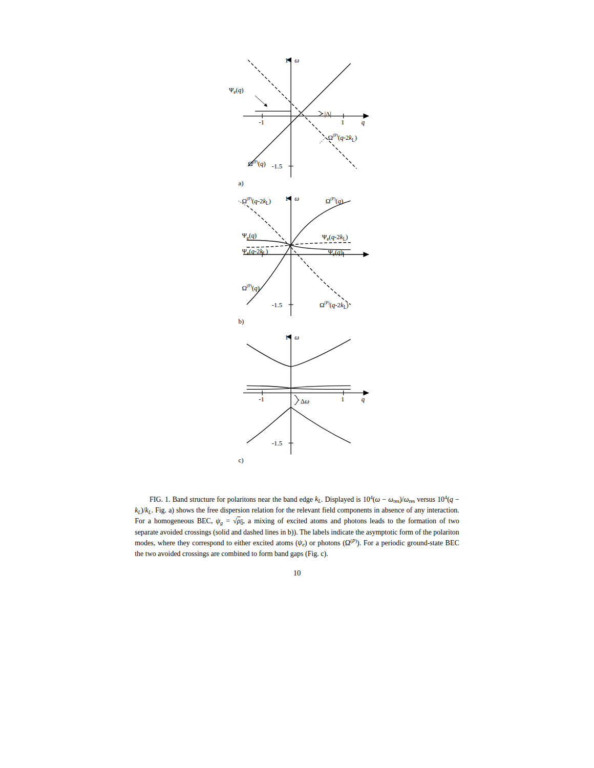ω 1 q -1 1 -1.5 |Δ| Ψe(q) Ω(P)(q-2kL) Ω(P)(q) a) ω 1 -1.5 Ω(P)(q-2kL) Ω(P)(q) Ψe(q) Ψe(q-2kL) Ψe(q-2kL) Ψe(q) Ω(P)(q) Ω(P)(q-2kL) b) ω 1 q -1 1 -1.5 Δω c)
FIG. 1. Band structure for polaritons near the band edge kL. Displayed is 104(ω − ωres)/ωres versus 104(q − kL)/kL. Fig. a) shows the free dispersion relation for the relevant field components in absence of any interaction. For a homogeneous BEC, ψg = √ρ 0, a mixing of excited atoms and photons leads to the formation of two separate avoided crossings (solid and dashed lines in b)). The labels indicate the asymptotic form of the polariton modes, where they correspond to either excited atoms (ψe) or photons (Ω(P)). For a periodic ground-state BEC the two avoided crossings are combined to form band gaps (Fig. c).
10